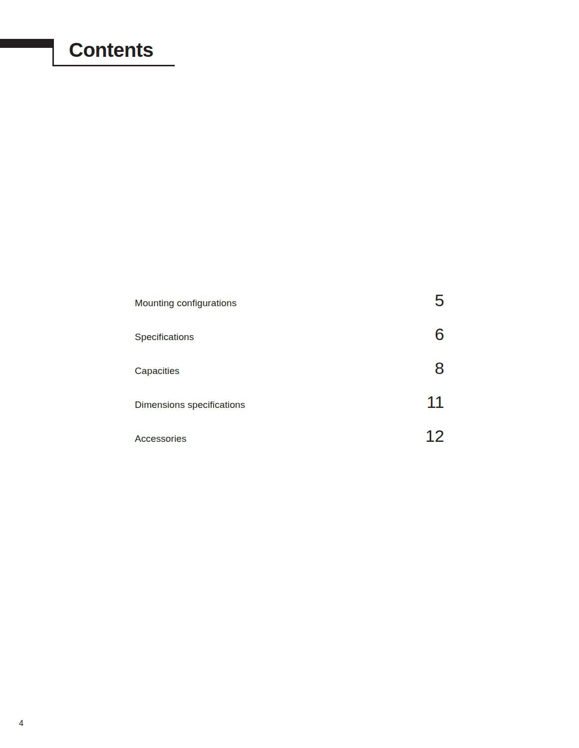Contents
| Mounting configurations | 5 |
| Specifications | 6 |
| Capacities | 8 |
| Dimensions specifications | 11 |
| Accessories | 12 |
4